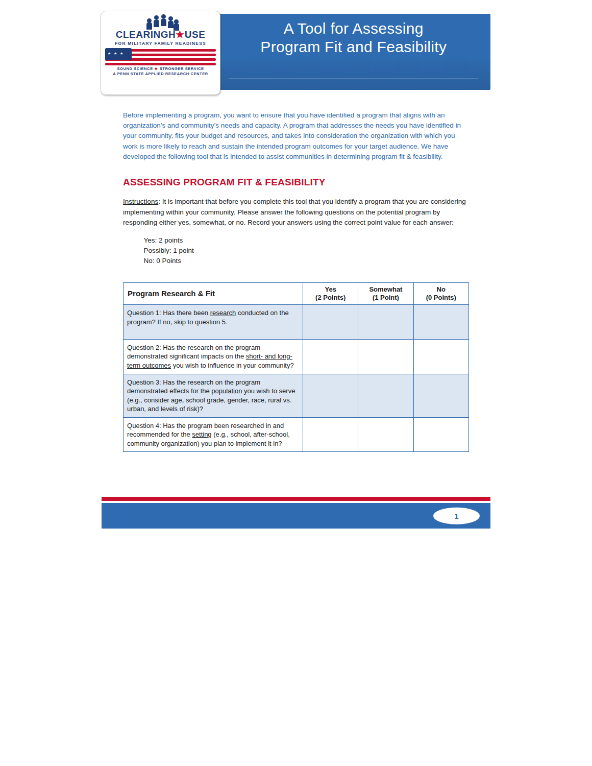CLEARINGH★USE
FOR MILITARY FAMILY READINESS
SOUND SCIENCE ★ STRONGER SERVICE
A PENN STATE APPLIED RESEARCH CENTER
A Tool for Assessing
Program Fit and Feasibility
Before implementing a program, you want to ensure that you have identified a program that aligns with an organization’s and community’s needs and capacity. A program that addresses the needs you have identified in your community, fits your budget and resources, and takes into consideration the organization with which you work is more likely to reach and sustain the intended program outcomes for your target audience. We have developed the following tool that is intended to assist communities in determining program fit & feasibility.
ASSESSING PROGRAM FIT & FEASIBILITY
Instructions: It is important that before you complete this tool that you identify a program that you are considering implementing within your community. Please answer the following questions on the potential program by responding either yes, somewhat, or no. Record your answers using the correct point value for each answer:
Yes: 2 points
Possibly: 1 point
No: 0 Points
| Program Research & Fit | Yes (2 Points) | Somewhat (1 Point) | No (0 Points) |
| --- | --- | --- | --- |
| Question 1: Has there been research conducted on the program? If no, skip to question 5. | | | |
| Question 2: Has the research on the program demonstrated significant impacts on the short- and long-term outcomes you wish to influence in your community? | | | |
| Question 3: Has the research on the program demonstrated effects for the population you wish to serve (e.g., consider age, school grade, gender, race, rural vs. urban, and levels of risk)? | | | |
| Question 4: Has the program been researched in and recommended for the setting (e.g., school, after-school, community organization) you plan to implement it in? | | | |
1